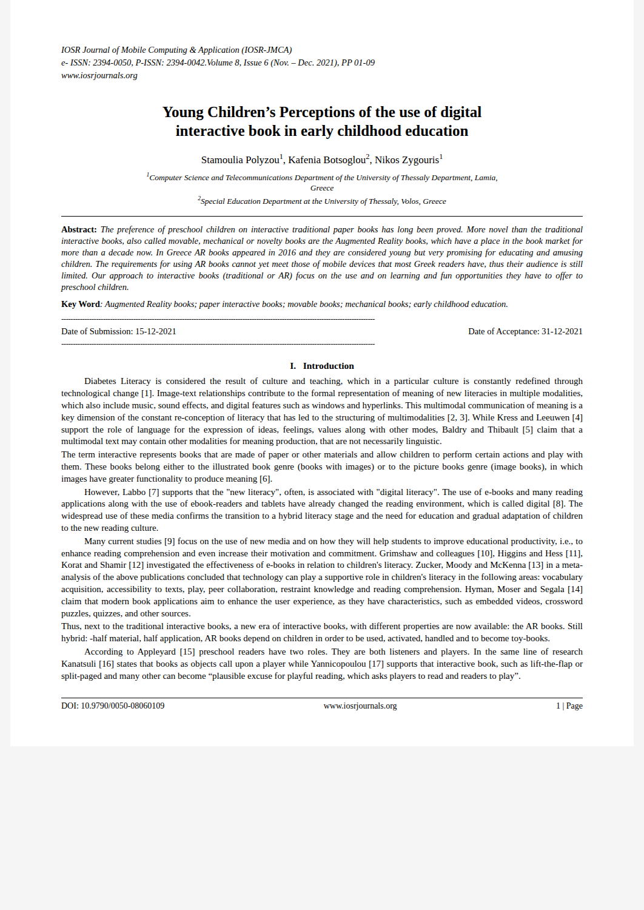IOSR Journal of Mobile Computing & Application (IOSR-JMCA)
e- ISSN: 2394-0050, P-ISSN: 2394-0042.Volume 8, Issue 6 (Nov. – Dec. 2021), PP 01-09
www.iosrjournals.org
Young Children’s Perceptions of the use of digital
interactive book in early childhood education
Stamoulia Polyzou1, Kafenia Botsoglou2, Nikos Zygouris1
1Computer Science and Telecommunications Department of the University of Thessaly Department, Lamia,
Greece
2Special Education Department at the University of Thessaly, Volos, Greece
Abstract: The preference of preschool children on interactive traditional paper books has long been proved. More novel than the traditional interactive books, also called movable, mechanical or novelty books are the Augmented Reality books, which have a place in the book market for more than a decade now. In Greece AR books appeared in 2016 and they are considered young but very promising for educating and amusing children. The requirements for using AR books cannot yet meet those of mobile devices that most Greek readers have, thus their audience is still limited. Our approach to interactive books (traditional or AR) focus on the use and on learning and fun opportunities they have to offer to preschool children.
Key Word: Augmented Reality books; paper interactive books; movable books; mechanical books; early childhood education.
---------------------------------------------------------------------------------------------------------------------------------------
Date of Submission: 15-12-2021 Date of Acceptance: 31-12-2021
---------------------------------------------------------------------------------------------------------------------------------------
I. Introduction
Diabetes Literacy is considered the result of culture and teaching, which in a particular culture is constantly redefined through technological change [1]. Image-text relationships contribute to the formal representation of meaning of new literacies in multiple modalities, which also include music, sound effects, and digital features such as windows and hyperlinks. This multimodal communication of meaning is a key dimension of the constant re-conception of literacy that has led to the structuring of multimodalities [2, 3]. While Kress and Leeuwen [4] support the role of language for the expression of ideas, feelings, values along with other modes, Baldry and Thibault [5] claim that a multimodal text may contain other modalities for meaning production, that are not necessarily linguistic.
The term interactive represents books that are made of paper or other materials and allow children to perform certain actions and play with them. These books belong either to the illustrated book genre (books with images) or to the picture books genre (image books), in which images have greater functionality to produce meaning [6].
However, Labbo [7] supports that the "new literacy", often, is associated with "digital literacy". The use of e-books and many reading applications along with the use of ebook-readers and tablets have already changed the reading environment, which is called digital [8]. The widespread use of these media confirms the transition to a hybrid literacy stage and the need for education and gradual adaptation of children to the new reading culture.
Many current studies [9] focus on the use of new media and on how they will help students to improve educational productivity, i.e., to enhance reading comprehension and even increase their motivation and commitment. Grimshaw and colleagues [10], Higgins and Hess [11], Korat and Shamir [12] investigated the effectiveness of e-books in relation to children's literacy. Zucker, Moody and McKenna [13] in a meta-analysis of the above publications concluded that technology can play a supportive role in children's literacy in the following areas: vocabulary acquisition, accessibility to texts, play, peer collaboration, restraint knowledge and reading comprehension. Hyman, Moser and Segala [14] claim that modern book applications aim to enhance the user experience, as they have characteristics, such as embedded videos, crossword puzzles, quizzes, and other sources.
Thus, next to the traditional interactive books, a new era of interactive books, with different properties are now available: the AR books. Still hybrid: -half material, half application, AR books depend on children in order to be used, activated, handled and to become toy-books.
According to Appleyard [15] preschool readers have two roles. They are both listeners and players. In the same line of research Kanatsuli [16] states that books as objects call upon a player while Yannicopoulou [17] supports that interactive book, such as lift-the-flap or split-paged and many other can become “plausible excuse for playful reading, which asks players to read and readers to play”.
DOI: 10.9790/0050-08060109 www.iosrjournals.org 1 | Page